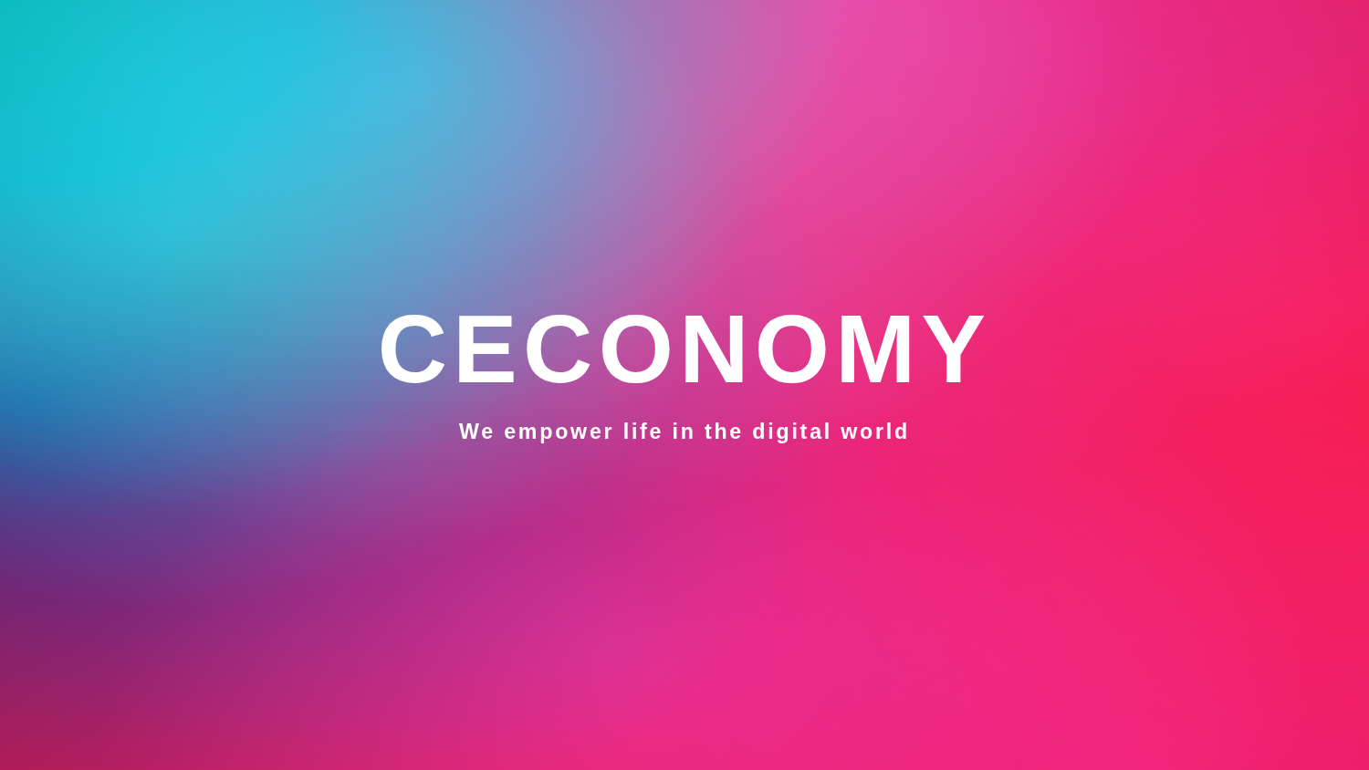Ceconomy
We empower life in the digital world